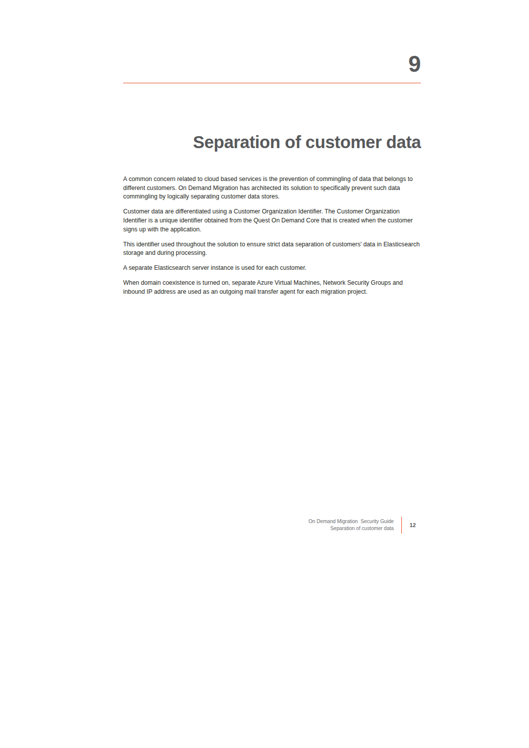9
Separation of customer data
A common concern related to cloud based services is the prevention of commingling of data that belongs to different customers. On Demand Migration has architected its solution to specifically prevent such data commingling by logically separating customer data stores.
Customer data are differentiated using a Customer Organization Identifier. The Customer Organization Identifier is a unique identifier obtained from the Quest On Demand Core that is created when the customer signs up with the application.
This identifier used throughout the solution to ensure strict data separation of customers' data in Elasticsearch storage and during processing.
A separate Elasticsearch server instance is used for each customer.
When domain coexistence is turned on, separate Azure Virtual Machines, Network Security Groups and inbound IP address are used as an outgoing mail transfer agent for each migration project.
On Demand Migration Security Guide
Separation of customer data
12